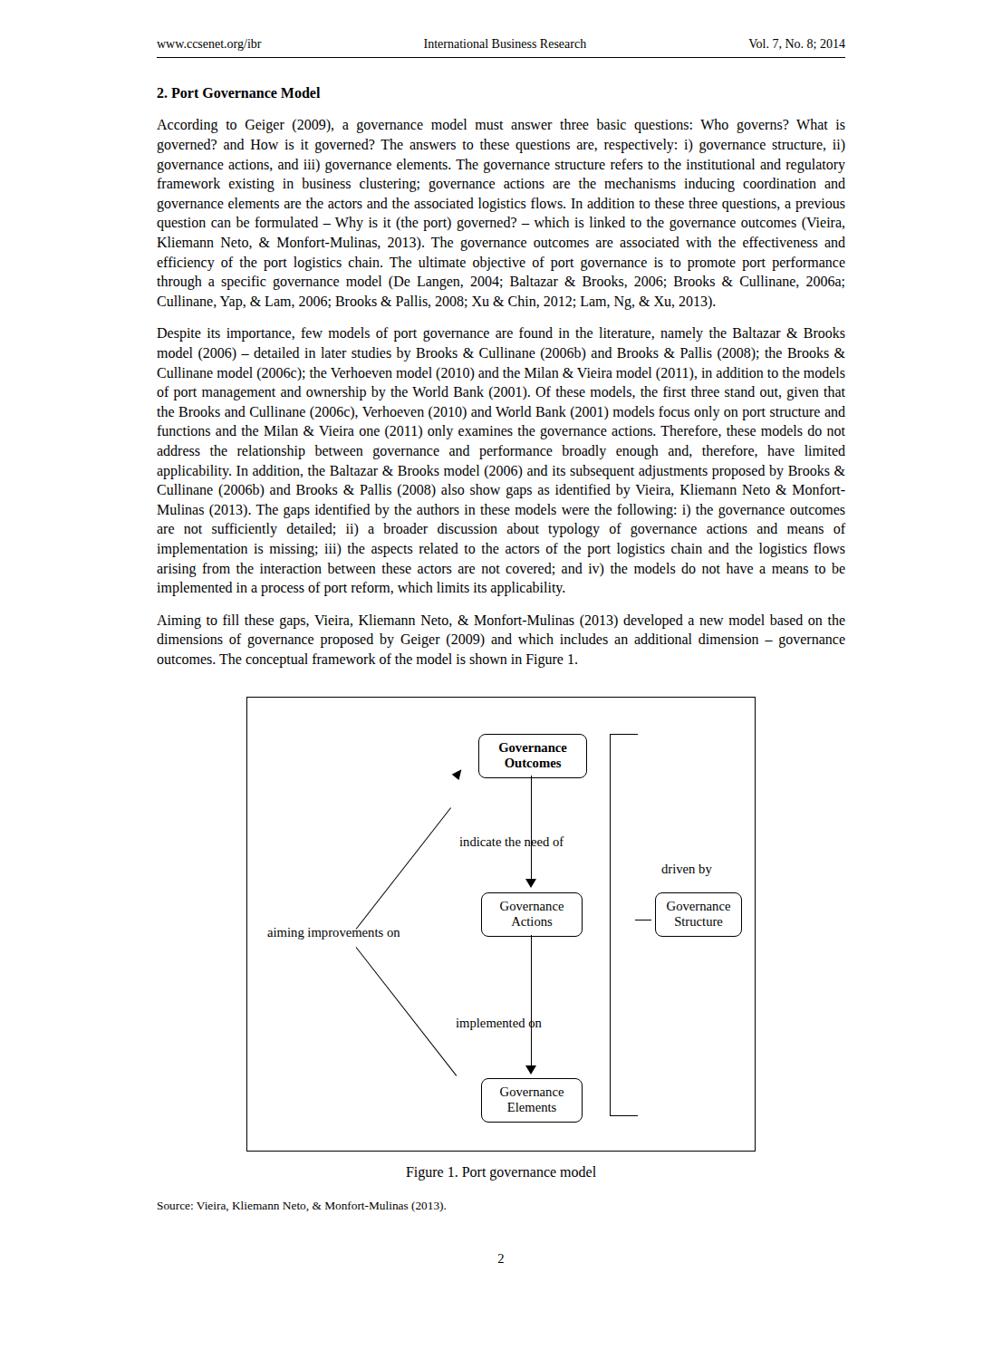www.ccsenet.org/ibr International Business Research Vol. 7, No. 8; 2014
2. Port Governance Model
According to Geiger (2009), a governance model must answer three basic questions: Who governs? What is governed? and How is it governed? The answers to these questions are, respectively: i) governance structure, ii) governance actions, and iii) governance elements. The governance structure refers to the institutional and regulatory framework existing in business clustering; governance actions are the mechanisms inducing coordination and governance elements are the actors and the associated logistics flows. In addition to these three questions, a previous question can be formulated – Why is it (the port) governed? – which is linked to the governance outcomes (Vieira, Kliemann Neto, & Monfort-Mulinas, 2013). The governance outcomes are associated with the effectiveness and efficiency of the port logistics chain. The ultimate objective of port governance is to promote port performance through a specific governance model (De Langen, 2004; Baltazar & Brooks, 2006; Brooks & Cullinane, 2006a; Cullinane, Yap, & Lam, 2006; Brooks & Pallis, 2008; Xu & Chin, 2012; Lam, Ng, & Xu, 2013).
Despite its importance, few models of port governance are found in the literature, namely the Baltazar & Brooks model (2006) – detailed in later studies by Brooks & Cullinane (2006b) and Brooks & Pallis (2008); the Brooks & Cullinane model (2006c); the Verhoeven model (2010) and the Milan & Vieira model (2011), in addition to the models of port management and ownership by the World Bank (2001). Of these models, the first three stand out, given that the Brooks and Cullinane (2006c), Verhoeven (2010) and World Bank (2001) models focus only on port structure and functions and the Milan & Vieira one (2011) only examines the governance actions. Therefore, these models do not address the relationship between governance and performance broadly enough and, therefore, have limited applicability. In addition, the Baltazar & Brooks model (2006) and its subsequent adjustments proposed by Brooks & Cullinane (2006b) and Brooks & Pallis (2008) also show gaps as identified by Vieira, Kliemann Neto & Monfort-Mulinas (2013). The gaps identified by the authors in these models were the following: i) the governance outcomes are not sufficiently detailed; ii) a broader discussion about typology of governance actions and means of implementation is missing; iii) the aspects related to the actors of the port logistics chain and the logistics flows arising from the interaction between these actors are not covered; and iv) the models do not have a means to be implemented in a process of port reform, which limits its applicability.
Aiming to fill these gaps, Vieira, Kliemann Neto, & Monfort-Mulinas (2013) developed a new model based on the dimensions of governance proposed by Geiger (2009) and which includes an additional dimension – governance outcomes. The conceptual framework of the model is shown in Figure 1.
Governance
Outcomes
Governance
Actions
Governance
Elements
Governance
Structure
indicate the need of
implemented on
driven by
aiming improvements on
Figure 1. Port governance model
Source: Vieira, Kliemann Neto, & Monfort-Mulinas (2013).
2